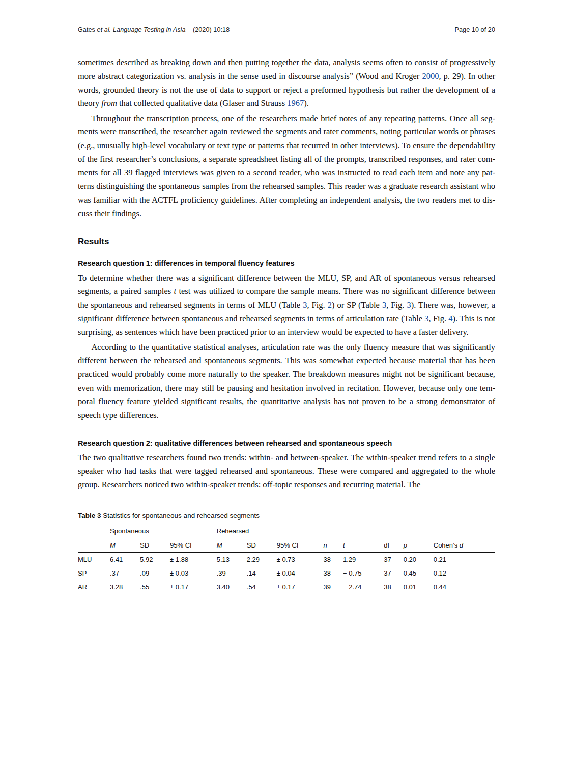Gates et al. Language Testing in Asia (2020) 10:18
Page 10 of 20
sometimes described as breaking down and then putting together the data, analysis seems often to consist of progressively more abstract categorization vs. analysis in the sense used in discourse analysis” (Wood and Kroger 2000, p. 29). In other words, grounded theory is not the use of data to support or reject a preformed hypothesis but rather the development of a theory from that collected qualitative data (Glaser and Strauss 1967).
Throughout the transcription process, one of the researchers made brief notes of any repeating patterns. Once all segments were transcribed, the researcher again reviewed the segments and rater comments, noting particular words or phrases (e.g., unusually high-level vocabulary or text type or patterns that recurred in other interviews). To ensure the dependability of the first researcher’s conclusions, a separate spreadsheet listing all of the prompts, transcribed responses, and rater comments for all 39 flagged interviews was given to a second reader, who was instructed to read each item and note any patterns distinguishing the spontaneous samples from the rehearsed samples. This reader was a graduate research assistant who was familiar with the ACTFL proficiency guidelines. After completing an independent analysis, the two readers met to discuss their findings.
Results
Research question 1: differences in temporal fluency features
To determine whether there was a significant difference between the MLU, SP, and AR of spontaneous versus rehearsed segments, a paired samples t test was utilized to compare the sample means. There was no significant difference between the spontaneous and rehearsed segments in terms of MLU (Table 3, Fig. 2) or SP (Table 3, Fig. 3). There was, however, a significant difference between spontaneous and rehearsed segments in terms of articulation rate (Table 3, Fig. 4). This is not surprising, as sentences which have been practiced prior to an interview would be expected to have a faster delivery.
According to the quantitative statistical analyses, articulation rate was the only fluency measure that was significantly different between the rehearsed and spontaneous segments. This was somewhat expected because material that has been practiced would probably come more naturally to the speaker. The breakdown measures might not be significant because, even with memorization, there may still be pausing and hesitation involved in recitation. However, because only one temporal fluency feature yielded significant results, the quantitative analysis has not proven to be a strong demonstrator of speech type differences.
Research question 2: qualitative differences between rehearsed and spontaneous speech
The two qualitative researchers found two trends: within- and between-speaker. The within-speaker trend refers to a single speaker who had tasks that were tagged rehearsed and spontaneous. These were compared and aggregated to the whole group. Researchers noticed two within-speaker trends: off-topic responses and recurring material. The
Table 3 Statistics for spontaneous and rehearsed segments
| | Spontaneous | Rehearsed | | | | | |
| --- | --- | --- | --- | --- | --- | --- | --- |
| | M | SD | 95% CI | M | SD | 95% CI | n | t | df | p | Cohen’s d |
| MLU | 6.41 | 5.92 | ± 1.88 | 5.13 | 2.29 | ± 0.73 | 38 | 1.29 | 37 | 0.20 | 0.21 |
| SP | .37 | .09 | ± 0.03 | .39 | .14 | ± 0.04 | 38 | − 0.75 | 37 | 0.45 | 0.12 |
| AR | 3.28 | .55 | ± 0.17 | 3.40 | .54 | ± 0.17 | 39 | − 2.74 | 38 | 0.01 | 0.44 |